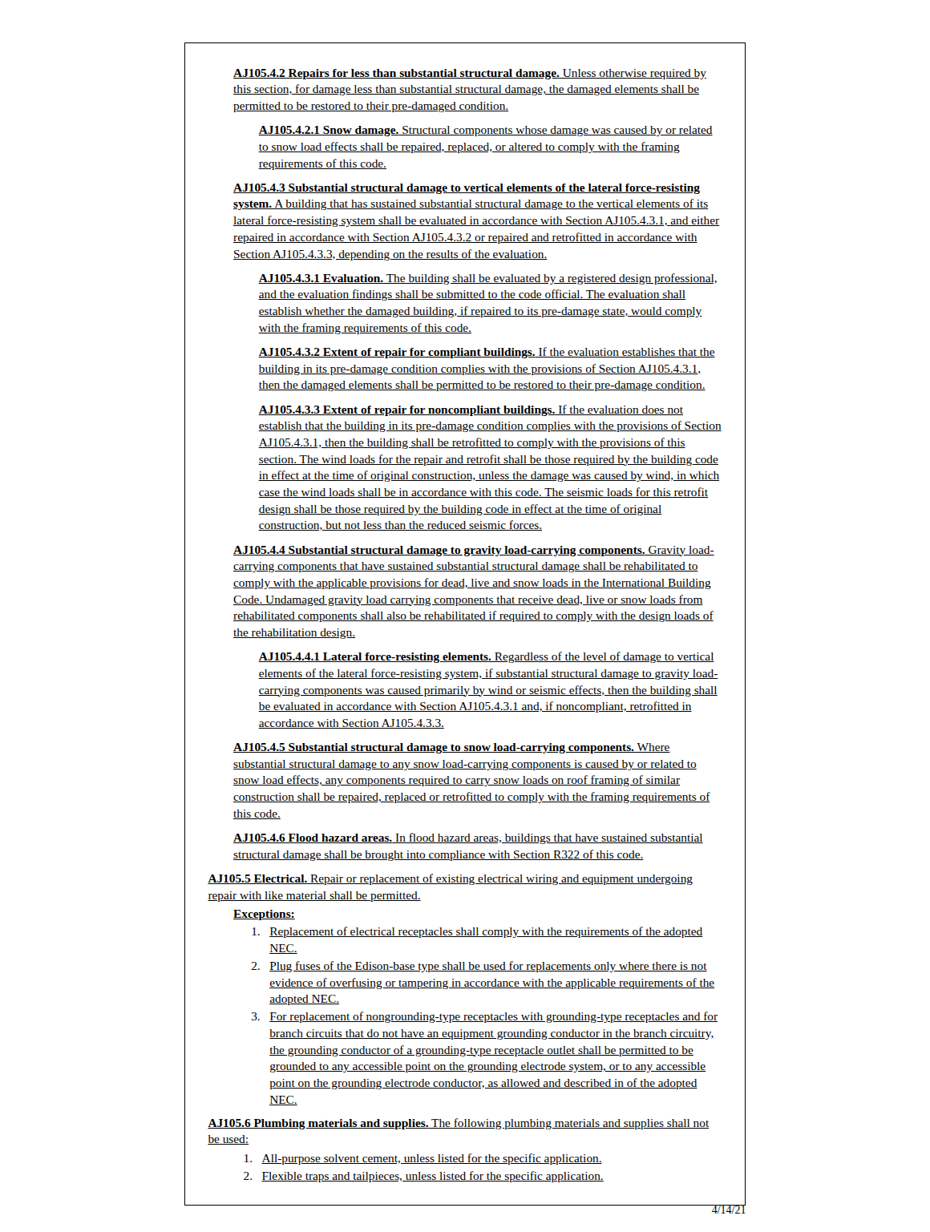AJ105.4.2 Repairs for less than substantial structural damage. Unless otherwise required by this section, for damage less than substantial structural damage, the damaged elements shall be permitted to be restored to their pre-damaged condition.
AJ105.4.2.1 Snow damage. Structural components whose damage was caused by or related to snow load effects shall be repaired, replaced, or altered to comply with the framing requirements of this code.
AJ105.4.3 Substantial structural damage to vertical elements of the lateral force-resisting system. A building that has sustained substantial structural damage to the vertical elements of its lateral force-resisting system shall be evaluated in accordance with Section AJ105.4.3.1, and either repaired in accordance with Section AJ105.4.3.2 or repaired and retrofitted in accordance with Section AJ105.4.3.3, depending on the results of the evaluation.
AJ105.4.3.1 Evaluation. The building shall be evaluated by a registered design professional, and the evaluation findings shall be submitted to the code official. The evaluation shall establish whether the damaged building, if repaired to its pre-damage state, would comply with the framing requirements of this code.
AJ105.4.3.2 Extent of repair for compliant buildings. If the evaluation establishes that the building in its pre-damage condition complies with the provisions of Section AJ105.4.3.1, then the damaged elements shall be permitted to be restored to their pre-damage condition.
AJ105.4.3.3 Extent of repair for noncompliant buildings. If the evaluation does not establish that the building in its pre-damage condition complies with the provisions of Section AJ105.4.3.1, then the building shall be retrofitted to comply with the provisions of this section. The wind loads for the repair and retrofit shall be those required by the building code in effect at the time of original construction, unless the damage was caused by wind, in which case the wind loads shall be in accordance with this code. The seismic loads for this retrofit design shall be those required by the building code in effect at the time of original construction, but not less than the reduced seismic forces.
AJ105.4.4 Substantial structural damage to gravity load-carrying components. Gravity load-carrying components that have sustained substantial structural damage shall be rehabilitated to comply with the applicable provisions for dead, live and snow loads in the International Building Code. Undamaged gravity load carrying components that receive dead, live or snow loads from rehabilitated components shall also be rehabilitated if required to comply with the design loads of the rehabilitation design.
AJ105.4.4.1 Lateral force-resisting elements. Regardless of the level of damage to vertical elements of the lateral force-resisting system, if substantial structural damage to gravity load-carrying components was caused primarily by wind or seismic effects, then the building shall be evaluated in accordance with Section AJ105.4.3.1 and, if noncompliant, retrofitted in accordance with Section AJ105.4.3.3.
AJ105.4.5 Substantial structural damage to snow load-carrying components. Where substantial structural damage to any snow load-carrying components is caused by or related to snow load effects, any components required to carry snow loads on roof framing of similar construction shall be repaired, replaced or retrofitted to comply with the framing requirements of this code.
AJ105.4.6 Flood hazard areas. In flood hazard areas, buildings that have sustained substantial structural damage shall be brought into compliance with Section R322 of this code.
AJ105.5 Electrical. Repair or replacement of existing electrical wiring and equipment undergoing repair with like material shall be permitted.
Exceptions:
Replacement of electrical receptacles shall comply with the requirements of the adopted NEC.
Plug fuses of the Edison-base type shall be used for replacements only where there is not evidence of overfusing or tampering in accordance with the applicable requirements of the adopted NEC.
For replacement of nongrounding-type receptacles with grounding-type receptacles and for branch circuits that do not have an equipment grounding conductor in the branch circuitry, the grounding conductor of a grounding-type receptacle outlet shall be permitted to be grounded to any accessible point on the grounding electrode system, or to any accessible point on the grounding electrode conductor, as allowed and described in of the adopted NEC.
AJ105.6 Plumbing materials and supplies. The following plumbing materials and supplies shall not be used:
All-purpose solvent cement, unless listed for the specific application.
Flexible traps and tailpieces, unless listed for the specific application.
4/14/21